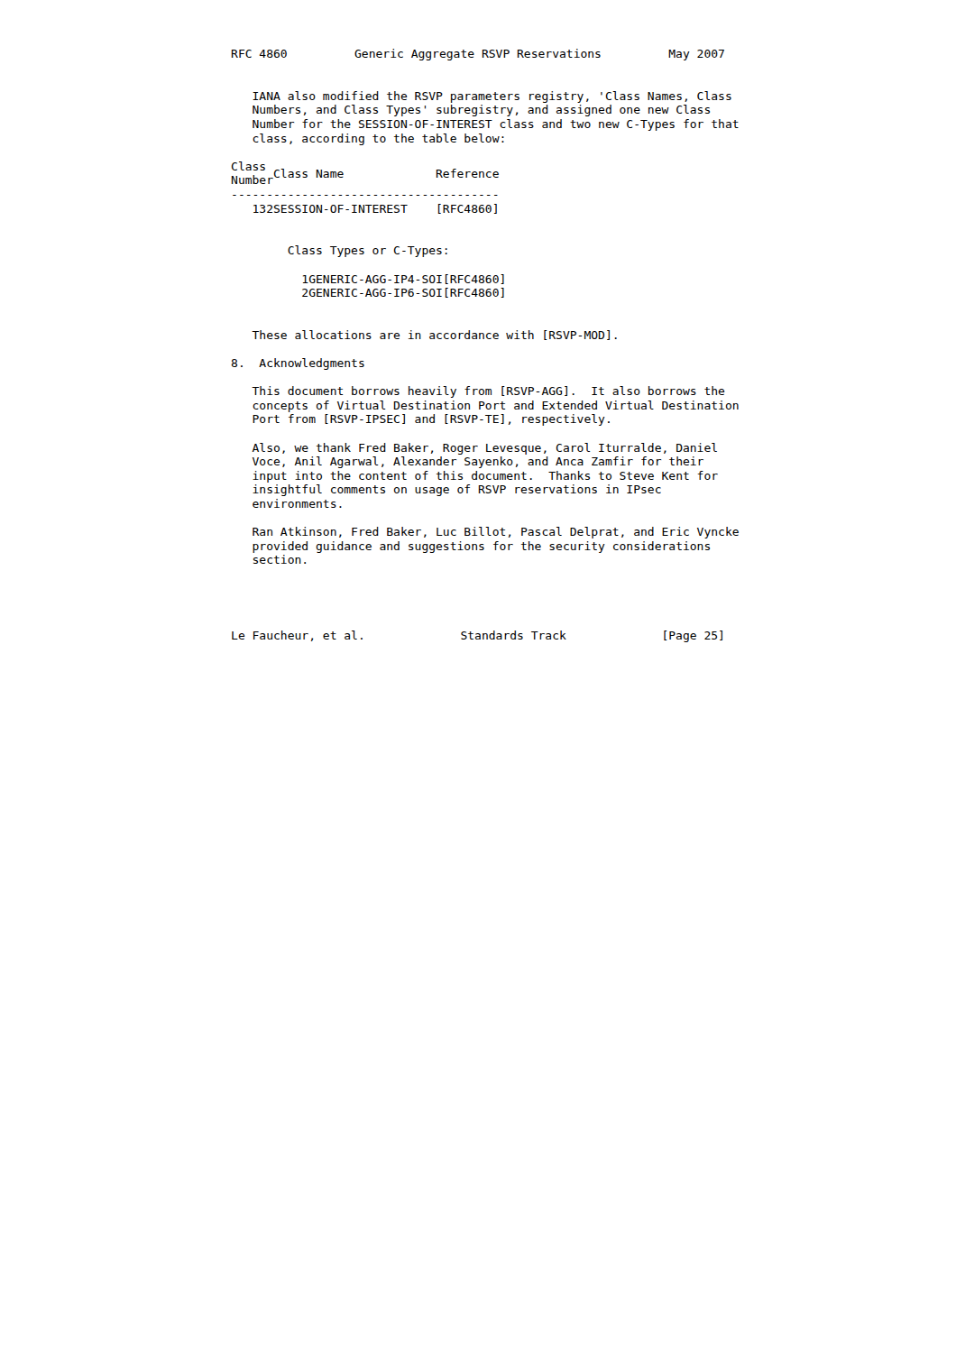RFC 4860 Generic Aggregate RSVP Reservations May 2007
IANA also modified the RSVP parameters registry, 'Class Names, Class Numbers, and Class Types' subregistry, and assigned one new Class Number for the SESSION-OF-INTEREST class and two new C-Types for that class, according to the table below:
| Class Number | Class Name | Reference |
| --- | --- | --- |
| ------ | ----------------------- | --------- |
| 132 | SESSION-OF-INTEREST | [RFC4860] |
Class Types or C-Types:
| 1 | GENERIC-AGG-IP4-SOI | [RFC4860] |
| 2 | GENERIC-AGG-IP6-SOI | [RFC4860] |
These allocations are in accordance with [RSVP-MOD].
8. Acknowledgments
This document borrows heavily from [RSVP-AGG]. It also borrows the concepts of Virtual Destination Port and Extended Virtual Destination Port from [RSVP-IPSEC] and [RSVP-TE], respectively. Also, we thank Fred Baker, Roger Levesque, Carol Iturralde, Daniel Voce, Anil Agarwal, Alexander Sayenko, and Anca Zamfir for their input into the content of this document. Thanks to Steve Kent for insightful comments on usage of RSVP reservations in IPsec environments. Ran Atkinson, Fred Baker, Luc Billot, Pascal Delprat, and Eric Vyncke provided guidance and suggestions for the security considerations section.
Le Faucheur, et al. Standards Track[Page 25]